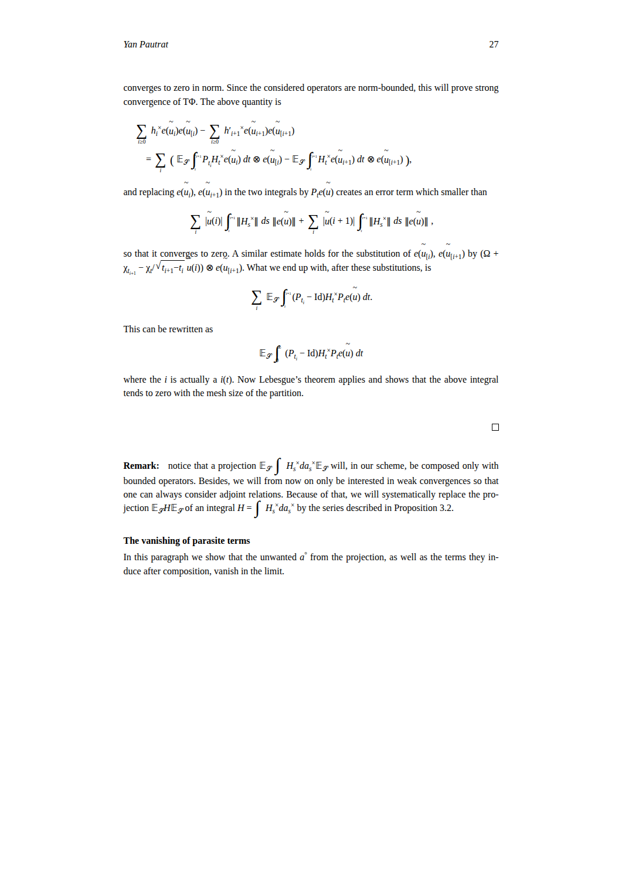Yan Pautrat 27
converges to zero in norm. Since the considered operators are norm-bounded, this will prove strong convergence of TΦ. The above quantity is
∑i≥0 hi×e(~ui)e(~u[i) − ∑i≥0 h′i+1×e(~ui+1)e(~u[i+1) = ∑i ( 𝔼𝒮 ti+1∫ti PtiHt×e(~ui) dt ⊗ e(~u[i) − 𝔼𝒮 ti+1∫ti Ht×e(~ui+1) dt ⊗ e(~u[i+1) ),
and replacing e(~ui), e(~ui+1) in the two integrals by Pte(~u) creates an error term which smaller than
∑i |~u(i)| ti+1∫ti ∥Hs×∥ ds ∥e(~u)∥ + ∑i |~u(i + 1)| ti+1∫ti ∥Hs×∥ ds ∥e(~u)∥ ,
so that it converges to zero. A similar estimate holds for the substitution of e(~u[i), e(~u[i+1) by (Ω + χti+1 − χt/ti+1−ti ~u(i)) ⊗ e(~u[i+1). What we end up with, after these substitutions, is
∑i 𝔼𝒮 ti+1∫ti (Pti − Id)Ht×Pte(~u) dt.
This can be rewritten as
𝔼𝒮 ∞∫0 (Pti − Id)Ht×Pte(~u) dt
where the i is actually a i(t). Now Lebesgue’s theorem applies and shows that the above integral tends to zero with the mesh size of the partition.
Remark: notice that a projection 𝔼𝒮 ∫ Hs×das×𝔼𝒮 will, in our scheme, be composed only with bounded operators. Besides, we will from now on only be interested in weak convergences so that one can always consider adjoint relations. Because of that, we will systematically replace the projection 𝔼𝒮H𝔼𝒮 of an integral H = ∫ Hs×das× by the series described in Proposition 3.2.
The vanishing of parasite terms
In this paragraph we show that the unwanted a° from the projection, as well as the terms they induce after composition, vanish in the limit.